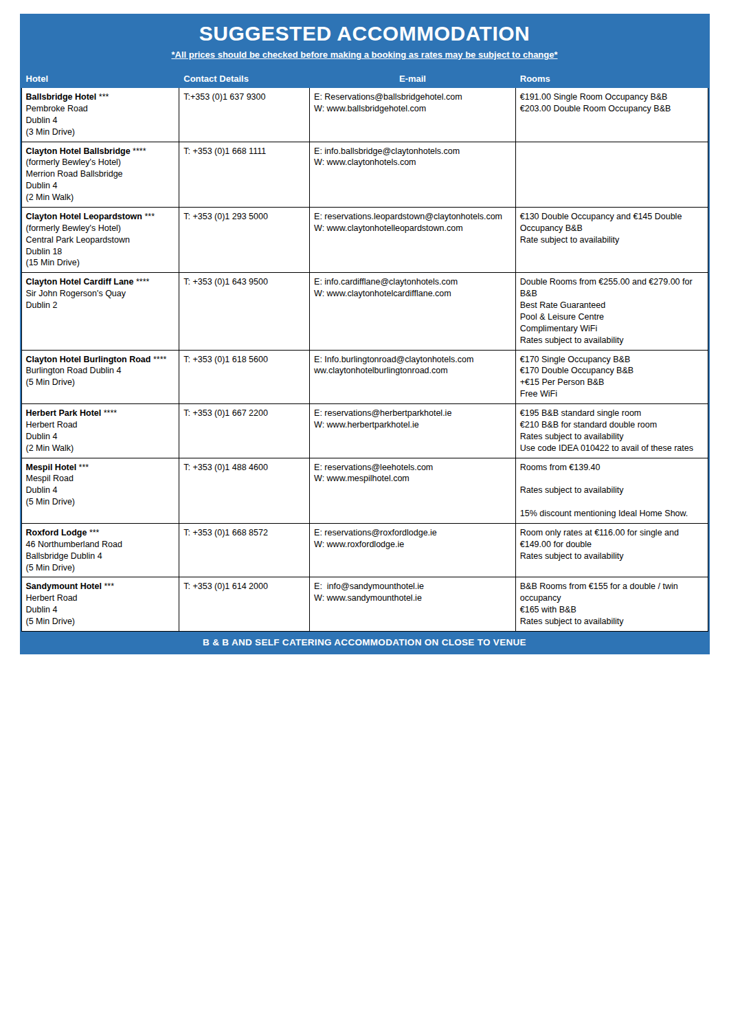SUGGESTED ACCOMMODATION
*All prices should be checked before making a booking as rates may be subject to change*
| Hotel | Contact Details | E-mail | Rooms |
| --- | --- | --- | --- |
| Ballsbridge Hotel *** Pembroke Road Dublin 4 (3 Min Drive) | T:+353 (0)1 637 9300 | E: Reservations@ballsbridgehotel.com W: www.ballsbridgehotel.com | €191.00 Single Room Occupancy B&B €203.00 Double Room Occupancy B&B |
| Clayton Hotel Ballsbridge **** (formerly Bewley's Hotel) Merrion Road Ballsbridge Dublin 4 (2 Min Walk) | T: +353 (0)1 668 1111 | E: info.ballsbridge@claytonhotels.com W: www.claytonhotels.com | |
| Clayton Hotel Leopardstown *** (formerly Bewley's Hotel) Central Park Leopardstown Dublin 18 (15 Min Drive) | T: +353 (0)1 293 5000 | E: reservations.leopardstown@claytonhotels.com W: www.claytonhotelleopardstown.com | €130 Double Occupancy and €145 Double Occupancy B&B Rate subject to availability |
| Clayton Hotel Cardiff Lane **** Sir John Rogerson's Quay Dublin 2 | T: +353 (0)1 643 9500 | E: info.cardifflane@claytonhotels.com W: www.claytonhotelcardifflane.com | Double Rooms from €255.00 and €279.00 for B&B Best Rate Guaranteed Pool & Leisure Centre Complimentary WiFi Rates subject to availability |
| Clayton Hotel Burlington Road **** Burlington Road Dublin 4 (5 Min Drive) | T: +353 (0)1 618 5600 | E: Info.burlingtonroad@claytonhotels.com ww.claytonhotelburlingtonroad.com | €170 Single Occupancy B&B €170 Double Occupancy B&B +€15 Per Person B&B Free WiFi |
| Herbert Park Hotel **** Herbert Road Dublin 4 (2 Min Walk) | T: +353 (0)1 667 2200 | E: reservations@herbertparkhotel.ie W: www.herbertparkhotel.ie | €195 B&B standard single room €210 B&B for standard double room Rates subject to availability Use code IDEA 010422 to avail of these rates |
| Mespil Hotel *** Mespil Road Dublin 4 (5 Min Drive) | T: +353 (0)1 488 4600 | E: reservations@leehotels.com W: www.mespilhotel.com | Rooms from €139.40 Rates subject to availability 15% discount mentioning Ideal Home Show. |
| Roxford Lodge *** 46 Northumberland Road Ballsbridge Dublin 4 (5 Min Drive) | T: +353 (0)1 668 8572 | E: reservations@roxfordlodge.ie W: www.roxfordlodge.ie | Room only rates at €116.00 for single and €149.00 for double Rates subject to availability |
| Sandymount Hotel *** Herbert Road Dublin 4 (5 Min Drive) | T: +353 (0)1 614 2000 | E: info@sandymounthotel.ie W: www.sandymounthotel.ie | B&B Rooms from €155 for a double / twin occupancy €165 with B&B Rates subject to availability |
B & B AND SELF CATERING ACCOMMODATION ON CLOSE TO VENUE